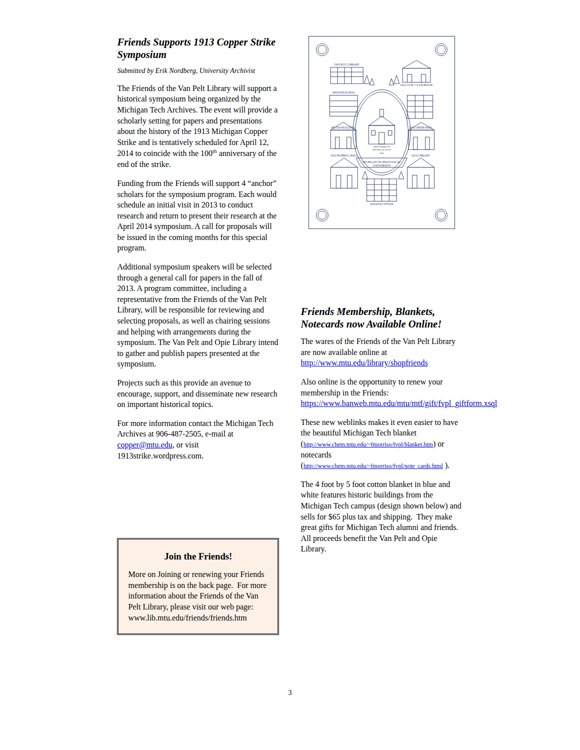Friends Supports 1913 Copper Strike Symposium
Submitted by Erik Nordberg, University Archivist
The Friends of the Van Pelt Library will support a historical symposium being organized by the Michigan Tech Archives. The event will provide a scholarly setting for papers and presentations about the history of the 1913 Michigan Copper Strike and is tentatively scheduled for April 12, 2014 to coincide with the 100th anniversary of the end of the strike.
Funding from the Friends will support 4 “anchor” scholars for the symposium program. Each would schedule an initial visit in 2013 to conduct research and return to present their research at the April 2014 symposium. A call for proposals will be issued in the coming months for this special program.
Additional symposium speakers will be selected through a general call for papers in the fall of 2013. A program committee, including a representative from the Friends of the Van Pelt Library, will be responsible for reviewing and selecting proposals, as well as chairing sessions and helping with arrangements during the symposium. The Van Pelt and Opie Library intend to gather and publish papers presented at the symposium.
Projects such as this provide an avenue to encourage, support, and disseminate new research on important historical topics.
For more information contact the Michigan Tech Archives at 906-487-2505, e-mail at copper@mtu.edu, or visit 1913strike.wordpress.com.
Join the Friends!
More on Joining or renewing your Friends membership is on the back page. For more information about the Friends of the Van Pelt Library, please visit our web page: www.lib.mtu.edu/friends/friends.htm
VAN PELT LIBRARY OLD GYM / CLUB HOUSE MEEM BUILDING ME-EM BUILDING OLD SPERR HALL OLD HUBBELL HALL OLD LIBRARY WALKER CENTER FIRST HOME OF MICHIGAN TECH 1885 MICHIGAN TECHNOLOGICAL UNIVERSITY
Friends Membership, Blankets, Notecards now Available Online!
The wares of the Friends of the Van Pelt Library are now available online at
http://www.mtu.edu/library/shopfriends
Also online is the opportunity to renew your membership in the Friends:
https://www.banweb.mtu.edu/mtu/mtf/gift/fvpl_giftform.xsql
These new weblinks makes it even easier to have the beautiful Michigan Tech blanket
(http://www.chem.mtu.edu/~fmorriso/fvpl/blanket.htm) or notecards (http://www.chem.mtu.edu/~fmorriso/fvpl/note_cards.html ).
The 4 foot by 5 foot cotton blanket in blue and white features historic buildings from the Michigan Tech campus (design shown below) and sells for $65 plus tax and shipping. They make great gifts for Michigan Tech alumni and friends. All proceeds benefit the Van Pelt and Opie Library.
3